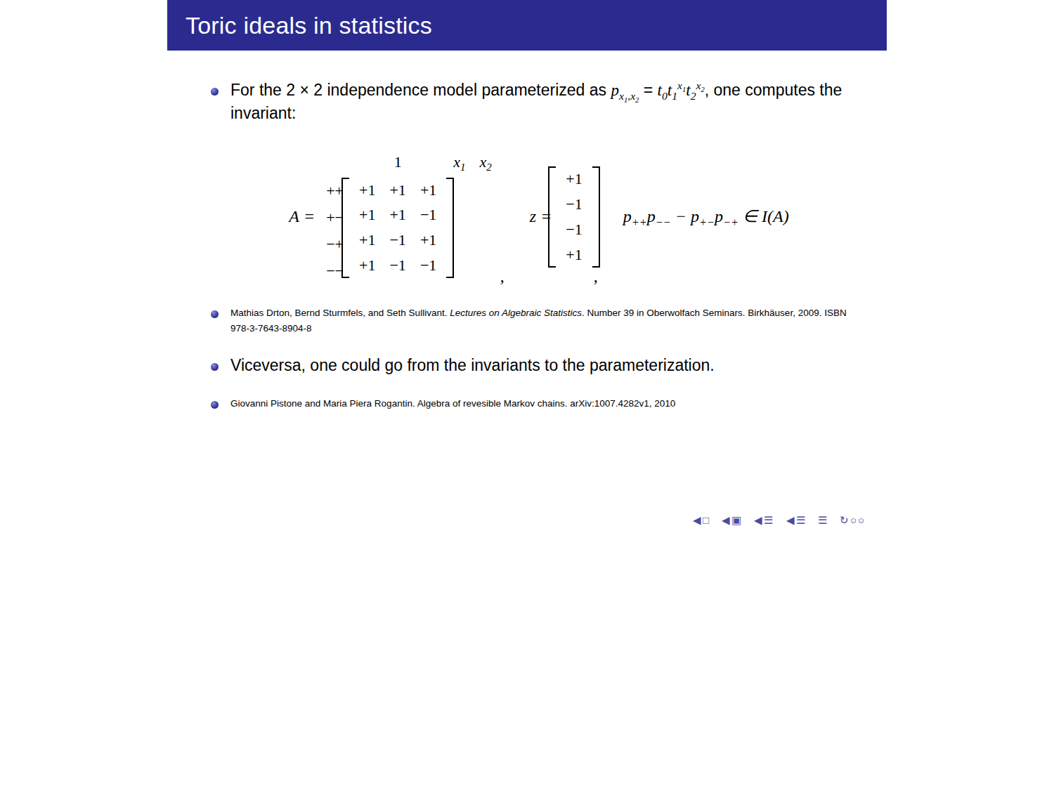Toric ideals in statistics
For the 2 × 2 independence model parameterized as px1,x2 = t0t1x1t2x2, one computes the invariant:
A =
| | 1 | x 1 | x 2 |
| ++ | / +1 / +1 / +1 / / +1 / +1 / −1 / / +1 / −1 / +1 / / +1 / −1 / −1 / |
| +− |
| −+ |
| −− |
,
z =
| +1 |
| −1 |
| −1 |
| +1 |
,
p++p−− − p+−p−+ ∈ I(A)
Mathias Drton, Bernd Sturmfels, and Seth Sullivant. Lectures on Algebraic Statistics. Number 39 in Oberwolfach Seminars. Birkhäuser, 2009. ISBN 978-3-7643-8904-8
Viceversa, one could go from the invariants to the parameterization.
Giovanni Pistone and Maria Piera Rogantin. Algebra of revesible Markov chains. arXiv:1007.4282v1, 2010
◀□ ◀▣ ◀☰ ◀☰ ☰ ↻○○